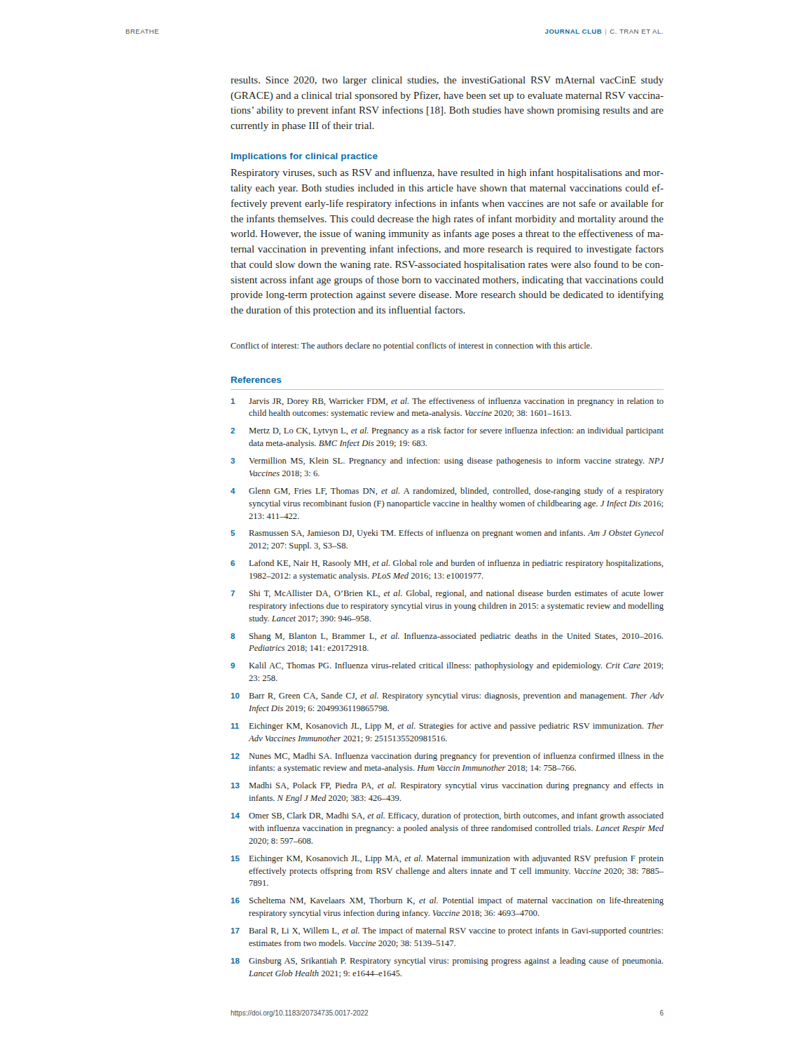Breathe
Journal club|C. Tran et al.
results. Since 2020, two larger clinical studies, the investiGational RSV mAternal vacCinE study (GRACE) and a clinical trial sponsored by Pfizer, have been set up to evaluate maternal RSV vaccinations’ ability to prevent infant RSV infections [18]. Both studies have shown promising results and are currently in phase III of their trial.
Implications for clinical practice
Respiratory viruses, such as RSV and influenza, have resulted in high infant hospitalisations and mortality each year. Both studies included in this article have shown that maternal vaccinations could effectively prevent early-life respiratory infections in infants when vaccines are not safe or available for the infants themselves. This could decrease the high rates of infant morbidity and mortality around the world. However, the issue of waning immunity as infants age poses a threat to the effectiveness of maternal vaccination in preventing infant infections, and more research is required to investigate factors that could slow down the waning rate. RSV-associated hospitalisation rates were also found to be consistent across infant age groups of those born to vaccinated mothers, indicating that vaccinations could provide long-term protection against severe disease. More research should be dedicated to identifying the duration of this protection and its influential factors.
Conflict of interest: The authors declare no potential conflicts of interest in connection with this article.
References
Jarvis JR, Dorey RB, Warricker FDM, et al. The effectiveness of influenza vaccination in pregnancy in relation to child health outcomes: systematic review and meta-analysis. Vaccine 2020; 38: 1601–1613.
Mertz D, Lo CK, Lytvyn L, et al. Pregnancy as a risk factor for severe influenza infection: an individual participant data meta-analysis. BMC Infect Dis 2019; 19: 683.
Vermillion MS, Klein SL. Pregnancy and infection: using disease pathogenesis to inform vaccine strategy. NPJ Vaccines 2018; 3: 6.
Glenn GM, Fries LF, Thomas DN, et al. A randomized, blinded, controlled, dose-ranging study of a respiratory syncytial virus recombinant fusion (F) nanoparticle vaccine in healthy women of childbearing age. J Infect Dis 2016; 213: 411–422.
Rasmussen SA, Jamieson DJ, Uyeki TM. Effects of influenza on pregnant women and infants. Am J Obstet Gynecol 2012; 207: Suppl. 3, S3–S8.
Lafond KE, Nair H, Rasooly MH, et al. Global role and burden of influenza in pediatric respiratory hospitalizations, 1982–2012: a systematic analysis. PLoS Med 2016; 13: e1001977.
Shi T, McAllister DA, O’Brien KL, et al. Global, regional, and national disease burden estimates of acute lower respiratory infections due to respiratory syncytial virus in young children in 2015: a systematic review and modelling study. Lancet 2017; 390: 946–958.
Shang M, Blanton L, Brammer L, et al. Influenza-associated pediatric deaths in the United States, 2010–2016. Pediatrics 2018; 141: e20172918.
Kalil AC, Thomas PG. Influenza virus-related critical illness: pathophysiology and epidemiology. Crit Care 2019; 23: 258.
Barr R, Green CA, Sande CJ, et al. Respiratory syncytial virus: diagnosis, prevention and management. Ther Adv Infect Dis 2019; 6: 2049936119865798.
Eichinger KM, Kosanovich JL, Lipp M, et al. Strategies for active and passive pediatric RSV immunization. Ther Adv Vaccines Immunother 2021; 9: 2515135520981516.
Nunes MC, Madhi SA. Influenza vaccination during pregnancy for prevention of influenza confirmed illness in the infants: a systematic review and meta-analysis. Hum Vaccin Immunother 2018; 14: 758–766.
Madhi SA, Polack FP, Piedra PA, et al. Respiratory syncytial virus vaccination during pregnancy and effects in infants. N Engl J Med 2020; 383: 426–439.
Omer SB, Clark DR, Madhi SA, et al. Efficacy, duration of protection, birth outcomes, and infant growth associated with influenza vaccination in pregnancy: a pooled analysis of three randomised controlled trials. Lancet Respir Med 2020; 8: 597–608.
Eichinger KM, Kosanovich JL, Lipp MA, et al. Maternal immunization with adjuvanted RSV prefusion F protein effectively protects offspring from RSV challenge and alters innate and T cell immunity. Vaccine 2020; 38: 7885–7891.
Scheltema NM, Kavelaars XM, Thorburn K, et al. Potential impact of maternal vaccination on life-threatening respiratory syncytial virus infection during infancy. Vaccine 2018; 36: 4693–4700.
Baral R, Li X, Willem L, et al. The impact of maternal RSV vaccine to protect infants in Gavi-supported countries: estimates from two models. Vaccine 2020; 38: 5139–5147.
Ginsburg AS, Srikantiah P. Respiratory syncytial virus: promising progress against a leading cause of pneumonia. Lancet Glob Health 2021; 9: e1644–e1645.
https://doi.org/10.1183/20734735.0017-2022
6